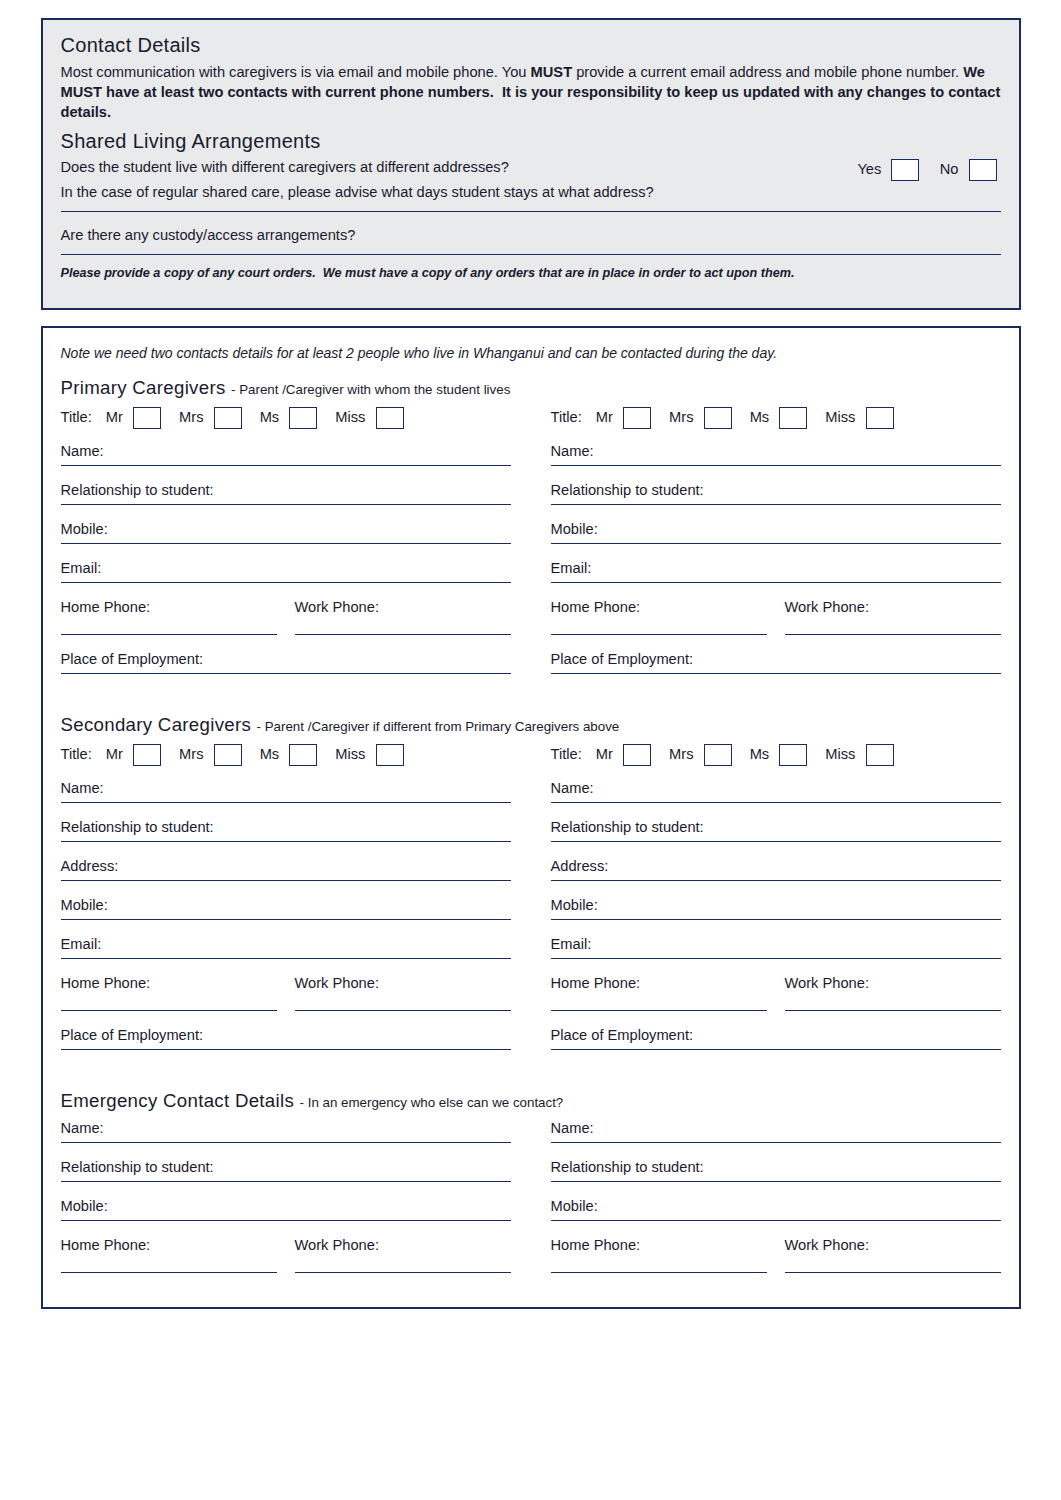Contact Details
Most communication with caregivers is via email and mobile phone. You MUST provide a current email address and mobile phone number. We MUST have at least two contacts with current phone numbers. It is your responsibility to keep us updated with any changes to contact details.
Shared Living Arrangements
Yes No Does the student live with different caregivers at different addresses?
In the case of regular shared care, please advise what days student stays at what address?
Are there any custody/access arrangements?
Please provide a copy of any court orders. We must have a copy of any orders that are in place in order to act upon them.
Note we need two contacts details for at least 2 people who live in Whanganui and can be contacted during the day.
Primary Caregivers - Parent /Caregiver with whom the student lives
Title: Mr Mrs Ms Miss
Name:
Relationship to student:
Mobile:
Email:
Home Phone:
Work Phone:
Place of Employment:
Title: Mr Mrs Ms Miss
Name:
Relationship to student:
Mobile:
Email:
Home Phone:
Work Phone:
Place of Employment:
Secondary Caregivers - Parent /Caregiver if different from Primary Caregivers above
Title: Mr Mrs Ms Miss
Name:
Relationship to student:
Address:
Mobile:
Email:
Home Phone:
Work Phone:
Place of Employment:
Title: Mr Mrs Ms Miss
Name:
Relationship to student:
Address:
Mobile:
Email:
Home Phone:
Work Phone:
Place of Employment:
Emergency Contact Details - In an emergency who else can we contact?
Name:
Relationship to student:
Mobile:
Home Phone:
Work Phone:
Name:
Relationship to student:
Mobile:
Home Phone:
Work Phone: